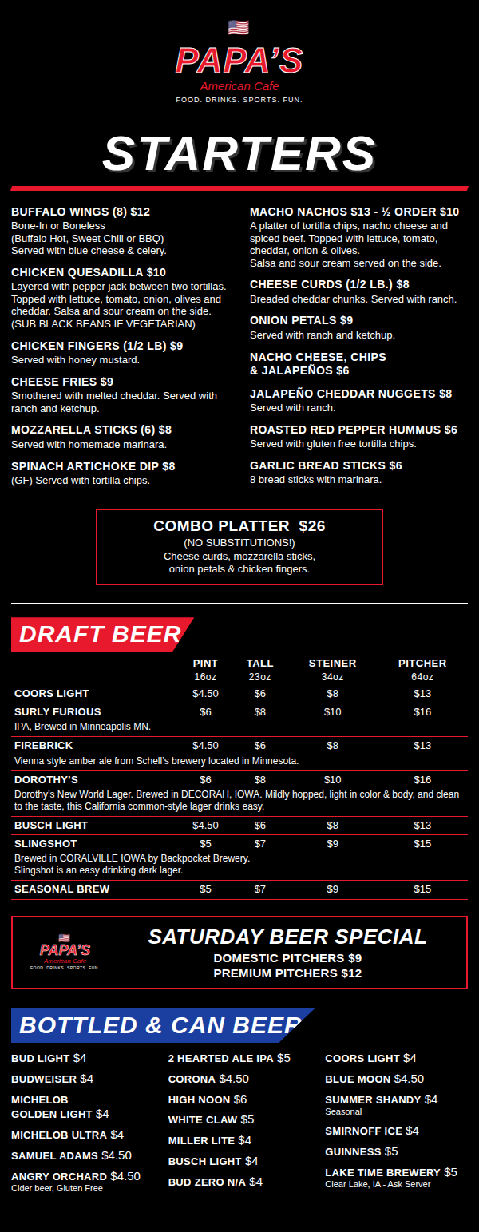🇺🇸
PAPA’S
American Cafe
FOOD. DRINKS. SPORTS. FUN.
STARTERS
BUFFALO WINGS (8) $12
Bone-In or Boneless
(Buffalo Hot, Sweet Chili or BBQ)
Served with blue cheese & celery.
CHICKEN QUESADILLA $10
Layered with pepper jack between two tortillas. Topped with lettuce, tomato, onion, olives and cheddar. Salsa and sour cream on the side.
(SUB BLACK BEANS IF VEGETARIAN)
CHICKEN FINGERS (1/2 lb) $9
Served with honey mustard.
CHEESE FRIES $9
Smothered with melted cheddar. Served with ranch and ketchup.
MOZZARELLA STICKS (6) $8
Served with homemade marinara.
SPINACH ARTICHOKE DIP $8
(GF) Served with tortilla chips.
MACHO NACHOS $13 - ½ Order $10
A platter of tortilla chips, nacho cheese and spiced beef. Topped with lettuce, tomato, cheddar, onion & olives.
Salsa and sour cream served on the side.
CHEESE CURDS (1/2 lb.) $8
Breaded cheddar chunks. Served with ranch.
ONION PETALS $9
Served with ranch and ketchup.
NACHO CHEESE, CHIPS
& JALAPEÑOS $6
JALAPEÑO CHEDDAR NUGGETS $8
Served with ranch.
ROASTED RED PEPPER HUMMUS $6
Served with gluten free tortilla chips.
GARLIC BREAD STICKS $6
8 bread sticks with marinara.
COMBO PLATTER $26
(NO SUBSTITUTIONS!)
Cheese curds, mozzarella sticks,
onion petals & chicken fingers.
DRAFT BEER
| | PINT | TALL | STEINER | PITCHER |
| --- | --- | --- | --- | --- |
| | 16oz | 23oz | 34oz | 64oz |
| COORS LIGHT | $4.50 | $6 | $8 | $13 |
| SURLY FURIOUS | $6 | $8 | $10 | $16 |
| IPA, Brewed in Minneapolis MN. |
| FIREBRICK | $4.50 | $6 | $8 | $13 |
| Vienna style amber ale from Schell’s brewery located in Minnesota. |
| DOROTHY’S | $6 | $8 | $10 | $16 |
| Dorothy’s New World Lager. Brewed in DECORAH, IOWA. Mildly hopped, light in color & body, and clean to the taste, this California common-style lager drinks easy. |
| BUSCH LIGHT | $4.50 | $6 | $8 | $13 |
| SLINGSHOT | $5 | $7 | $9 | $15 |
| Brewed in CORALVILLE IOWA by Backpocket Brewery. Slingshot is an easy drinking dark lager. |
| SEASONAL BREW | $5 | $7 | $9 | $15 |
🇺🇸
PAPA’S
American Cafe
FOOD. DRINKS. SPORTS. FUN.
SATURDAY BEER SPECIAL
DOMESTIC PITCHERS $9
PREMIUM PITCHERS $12
BOTTLED & CAN BEER
BUD LIGHT $4
BUDWEISER $4
MICHELOB
GOLDEN LIGHT $4
MICHELOB ULTRA $4
SAMUEL ADAMS $4.50
ANGRY ORCHARD $4.50 Cider beer, Gluten Free
2 HEARTED ALE IPA $5
CORONA $4.50
HIGH NOON $6
WHITE CLAW $5
MILLER LITE $4
BUSCH LIGHT $4
BUD ZERO N/A $4
COORS LIGHT $4
BLUE MOON $4.50
SUMMER SHANDY $4 Seasonal
SMIRNOFF ICE $4
GUINNESS $5
LAKE TIME BREWERY $5 Clear Lake, IA - Ask Server